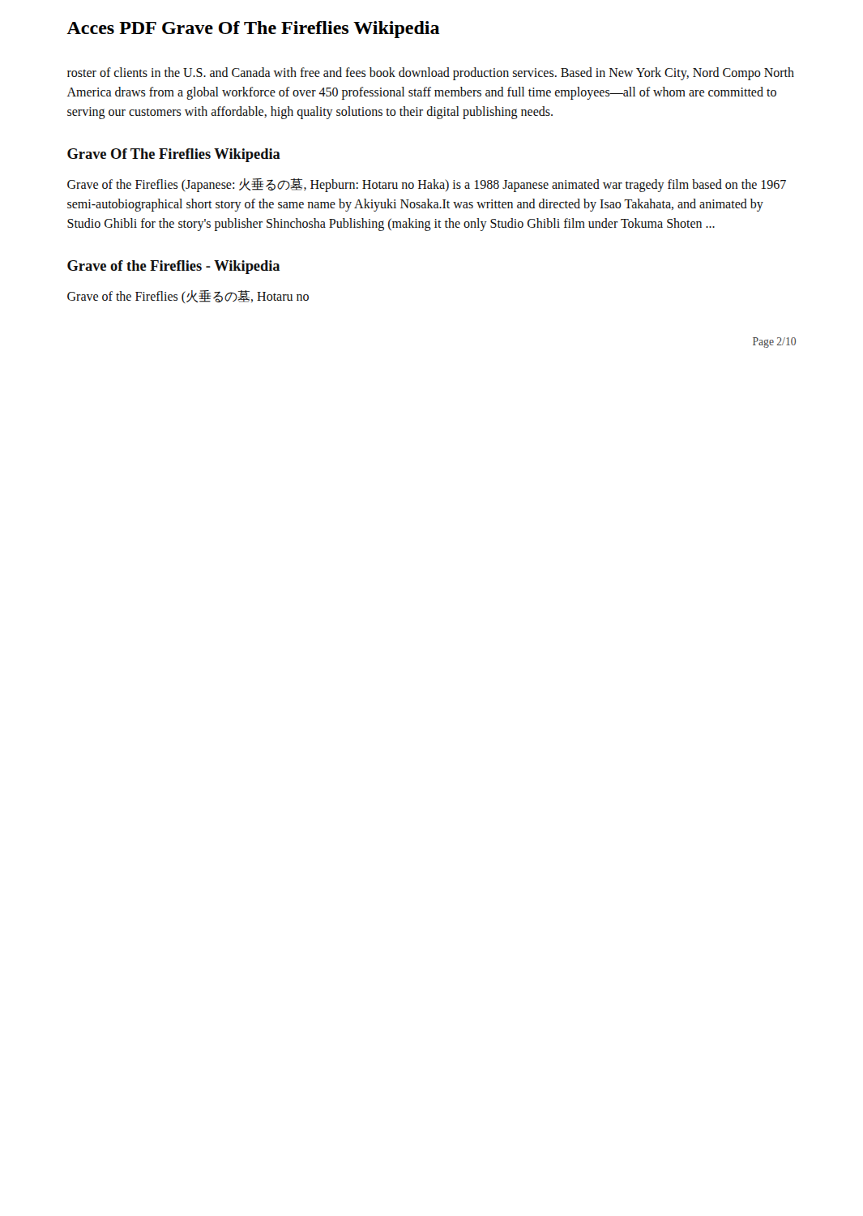Acces PDF Grave Of The Fireflies Wikipedia
roster of clients in the U.S. and Canada with free and fees book download production services. Based in New York City, Nord Compo North America draws from a global workforce of over 450 professional staff members and full time employees—all of whom are committed to serving our customers with affordable, high quality solutions to their digital publishing needs.
Grave Of The Fireflies Wikipedia
Grave of the Fireflies (Japanese: 火垂るの墓, Hepburn: Hotaru no Haka) is a 1988 Japanese animated war tragedy film based on the 1967 semi-autobiographical short story of the same name by Akiyuki Nosaka.It was written and directed by Isao Takahata, and animated by Studio Ghibli for the story's publisher Shinchosha Publishing (making it the only Studio Ghibli film under Tokuma Shoten ...
Grave of the Fireflies - Wikipedia
Grave of the Fireflies (火垂るの墓, Hotaru no
Page 2/10